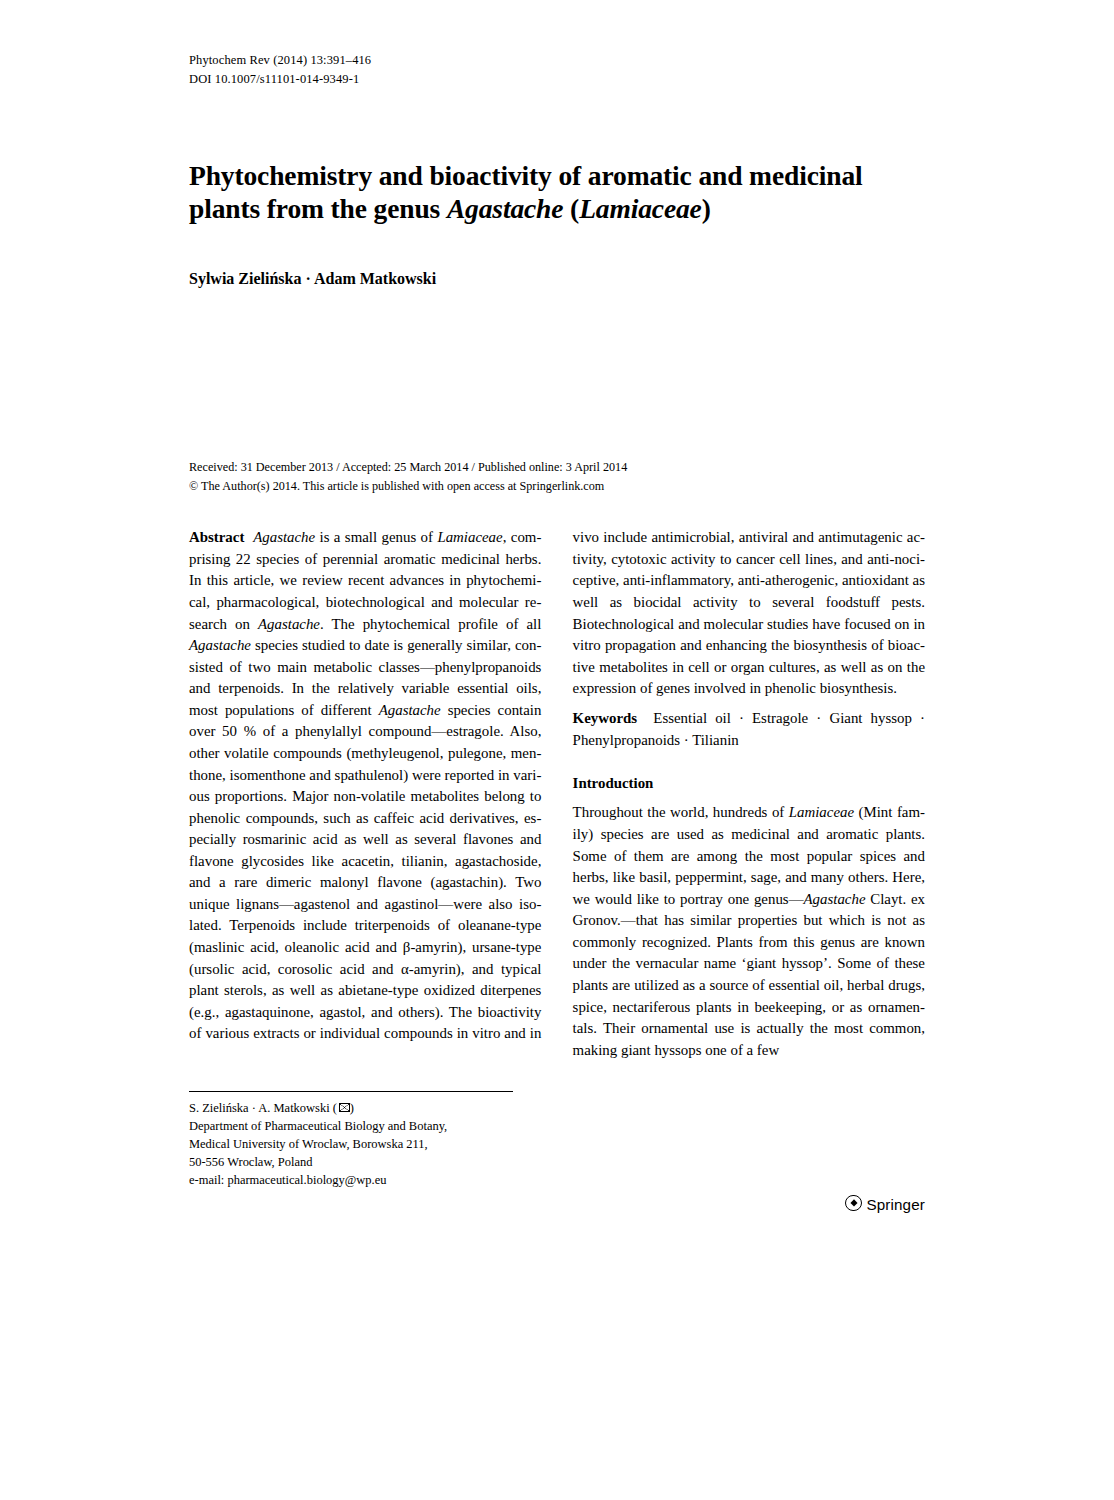Phytochem Rev (2014) 13:391–416
DOI 10.1007/s11101-014-9349-1
Phytochemistry and bioactivity of aromatic and medicinal plants from the genus Agastache (Lamiaceae)
Sylwia Zielińska · Adam Matkowski
Received: 31 December 2013 / Accepted: 25 March 2014 / Published online: 3 April 2014
© The Author(s) 2014. This article is published with open access at Springerlink.com
Abstract Agastache is a small genus of Lamiaceae, comprising 22 species of perennial aromatic medicinal herbs. In this article, we review recent advances in phytochemical, pharmacological, biotechnological and molecular research on Agastache. The phytochemical profile of all Agastache species studied to date is generally similar, consisted of two main metabolic classes—phenylpropanoids and terpenoids. In the relatively variable essential oils, most populations of different Agastache species contain over 50 % of a phenylallyl compound—estragole. Also, other volatile compounds (methyleugenol, pulegone, menthone, isomenthone and spathulenol) were reported in various proportions. Major non-volatile metabolites belong to phenolic compounds, such as caffeic acid derivatives, especially rosmarinic acid as well as several flavones and flavone glycosides like acacetin, tilianin, agastachoside, and a rare dimeric malonyl flavone (agastachin). Two unique lignans—agastenol and agastinol—were also isolated. Terpenoids include triterpenoids of oleanane-type (maslinic acid, oleanolic acid and β-amyrin), ursane-type (ursolic acid, corosolic acid and α-amyrin), and typical plant sterols, as well as abietane-type oxidized diterpenes (e.g., agastaquinone, agastol, and others). The bioactivity of various extracts or individual compounds in vitro and in vivo include antimicrobial, antiviral and antimutagenic activity, cytotoxic activity to cancer cell lines, and anti-nociceptive, anti-inflammatory, anti-atherogenic, antioxidant as well as biocidal activity to several foodstuff pests. Biotechnological and molecular studies have focused on in vitro propagation and enhancing the biosynthesis of bioactive metabolites in cell or organ cultures, as well as on the expression of genes involved in phenolic biosynthesis.
Keywords Essential oil · Estragole · Giant hyssop · Phenylpropanoids · Tilianin
Introduction
Throughout the world, hundreds of Lamiaceae (Mint family) species are used as medicinal and aromatic plants. Some of them are among the most popular spices and herbs, like basil, peppermint, sage, and many others. Here, we would like to portray one genus—Agastache Clayt. ex Gronov.—that has similar properties but which is not as commonly recognized. Plants from this genus are known under the vernacular name ‘giant hyssop’. Some of these plants are utilized as a source of essential oil, herbal drugs, spice, nectariferous plants in beekeeping, or as ornamentals. Their ornamental use is actually the most common, making giant hyssops one of a few
S. Zielińska · A. Matkowski ( )
Department of Pharmaceutical Biology and Botany,
Medical University of Wroclaw, Borowska 211,
50-556 Wroclaw, Poland
e-mail: pharmaceutical.biology@wp.eu
Springer